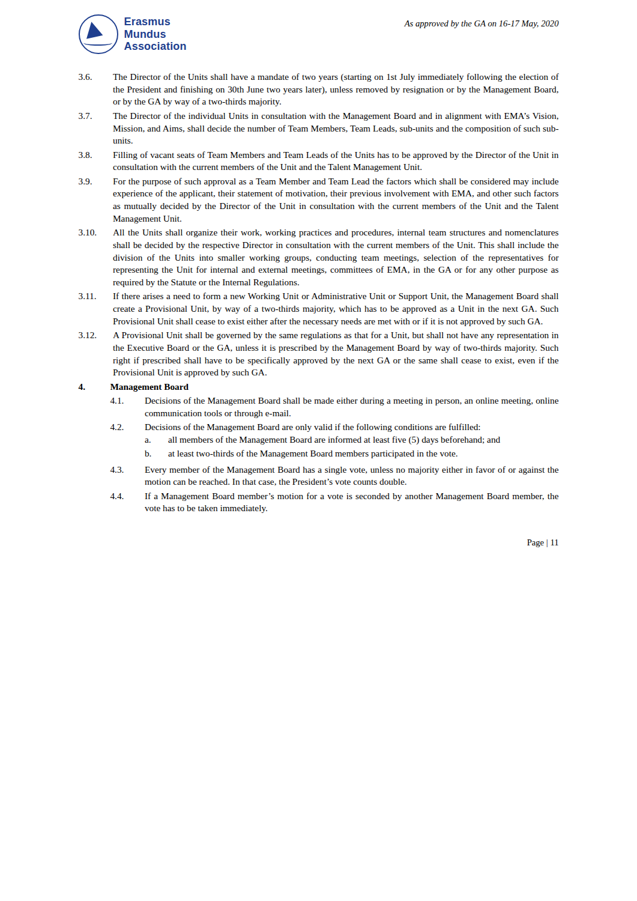Erasmus
Mundus
Association
As approved by the GA on 16-17 May, 2020
3.6. The Director of the Units shall have a mandate of two years (starting on 1st July immediately following the election of the President and finishing on 30th June two years later), unless removed by resignation or by the Management Board, or by the GA by way of a two-thirds majority.
3.7. The Director of the individual Units in consultation with the Management Board and in alignment with EMA’s Vision, Mission, and Aims, shall decide the number of Team Members, Team Leads, sub-units and the composition of such sub-units.
3.8. Filling of vacant seats of Team Members and Team Leads of the Units has to be approved by the Director of the Unit in consultation with the current members of the Unit and the Talent Management Unit.
3.9. For the purpose of such approval as a Team Member and Team Lead the factors which shall be considered may include experience of the applicant, their statement of motivation, their previous involvement with EMA, and other such factors as mutually decided by the Director of the Unit in consultation with the current members of the Unit and the Talent Management Unit.
3.10. All the Units shall organize their work, working practices and procedures, internal team structures and nomenclatures shall be decided by the respective Director in consultation with the current members of the Unit. This shall include the division of the Units into smaller working groups, conducting team meetings, selection of the representatives for representing the Unit for internal and external meetings, committees of EMA, in the GA or for any other purpose as required by the Statute or the Internal Regulations.
3.11. If there arises a need to form a new Working Unit or Administrative Unit or Support Unit, the Management Board shall create a Provisional Unit, by way of a two-thirds majority, which has to be approved as a Unit in the next GA. Such Provisional Unit shall cease to exist either after the necessary needs are met with or if it is not approved by such GA.
3.12. A Provisional Unit shall be governed by the same regulations as that for a Unit, but shall not have any representation in the Executive Board or the GA, unless it is prescribed by the Management Board by way of two-thirds majority. Such right if prescribed shall have to be specifically approved by the next GA or the same shall cease to exist, even if the Provisional Unit is approved by such GA.
4. Management Board
4.1. Decisions of the Management Board shall be made either during a meeting in person, an online meeting, online communication tools or through e-mail.
4.2. Decisions of the Management Board are only valid if the following conditions are fulfilled:
a. all members of the Management Board are informed at least five (5) days beforehand; and
b. at least two-thirds of the Management Board members participated in the vote.
4.3. Every member of the Management Board has a single vote, unless no majority either in favor of or against the motion can be reached. In that case, the President’s vote counts double.
4.4. If a Management Board member’s motion for a vote is seconded by another Management Board member, the vote has to be taken immediately.
Page | 11